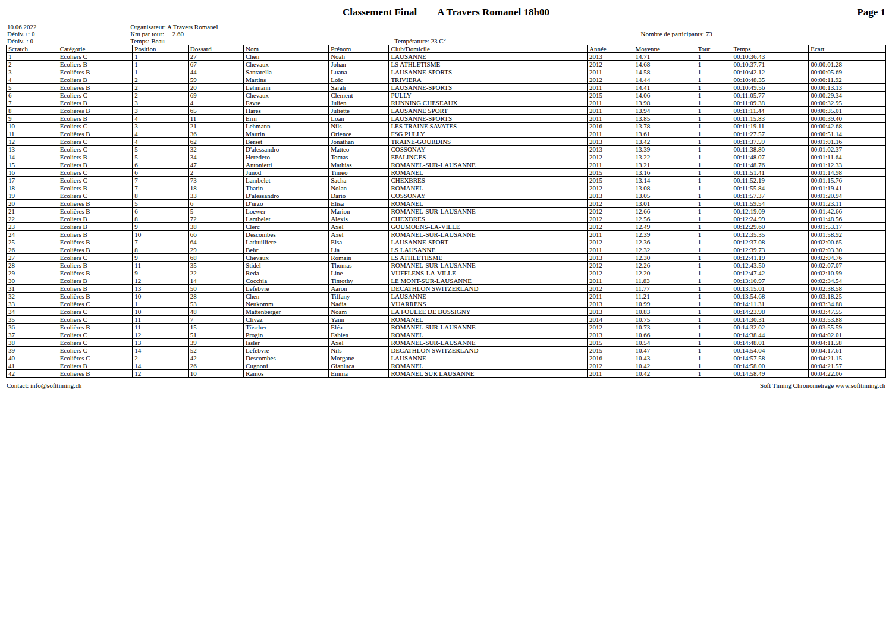| | Classement Final A Travers Romanel 18h00 | Page 1 |
| 10.06.2022 | Organisateur: A Travers Romanel | | |
| Déniv.+: 0 | Km par tour: 2.60 | | Nombre de participants: 73 |
| Déniv.-: 0 | Temps: Beau | Température: 23 C° | |
| Scratch | Catégorie | Position | Dossard | Nom | Prénom | Club/Domicile | Année | Moyenne | Tour | Temps | Ecart |
| --- | --- | --- | --- | --- | --- | --- | --- | --- | --- | --- | --- |
| 1 | Ecoliers C | 1 | 27 | Chen | Noah | LAUSANNE | 2013 | 14.71 | 1 | 00:10:36.43 | |
| 2 | Ecoliers B | 1 | 67 | Chevaux | Johan | LS ATHLETISME | 2012 | 14.68 | 1 | 00:10:37.71 | 00:00:01.28 |
| 3 | Ecolières B | 1 | 44 | Santarella | Luana | LAUSANNE-SPORTS | 2011 | 14.58 | 1 | 00:10:42.12 | 00:00:05.69 |
| 4 | Ecoliers B | 2 | 59 | Martins | Loïc | TRIVIERA | 2012 | 14.44 | 1 | 00:10:48.35 | 00:00:11.92 |
| 5 | Ecolières B | 2 | 20 | Lehmann | Sarah | LAUSANNE-SPORTS | 2011 | 14.41 | 1 | 00:10:49.56 | 00:00:13.13 |
| 6 | Ecoliers C | 2 | 69 | Chevaux | Clement | PULLY | 2015 | 14.06 | 1 | 00:11:05.77 | 00:00:29.34 |
| 7 | Ecoliers B | 3 | 4 | Favre | Julien | RUNNING CHESEAUX | 2011 | 13.98 | 1 | 00:11:09.38 | 00:00:32.95 |
| 8 | Ecolières B | 3 | 65 | Hares | Juliette | LAUSANNE SPORT | 2011 | 13.94 | 1 | 00:11:11.44 | 00:00:35.01 |
| 9 | Ecoliers B | 4 | 11 | Erni | Loan | LAUSANNE-SPORTS | 2011 | 13.85 | 1 | 00:11:15.83 | 00:00:39.40 |
| 10 | Ecoliers C | 3 | 21 | Lehmann | Nils | LES TRAINE SAVATES | 2016 | 13.78 | 1 | 00:11:19.11 | 00:00:42.68 |
| 11 | Ecolières B | 4 | 36 | Maurin | Orience | FSG PULLY | 2011 | 13.61 | 1 | 00:11:27.57 | 00:00:51.14 |
| 12 | Ecoliers C | 4 | 62 | Berset | Jonathan | TRAINE-GOURDINS | 2013 | 13.42 | 1 | 00:11:37.59 | 00:01:01.16 |
| 13 | Ecoliers C | 5 | 32 | D'alessandro | Matteo | COSSONAY | 2013 | 13.39 | 1 | 00:11:38.80 | 00:01:02.37 |
| 14 | Ecoliers B | 5 | 34 | Heredero | Tomas | EPALINGES | 2012 | 13.22 | 1 | 00:11:48.07 | 00:01:11.64 |
| 15 | Ecoliers B | 6 | 47 | Antonietti | Mathias | ROMANEL-SUR-LAUSANNE | 2011 | 13.21 | 1 | 00:11:48.76 | 00:01:12.33 |
| 16 | Ecoliers C | 6 | 2 | Junod | Timéo | ROMANEL | 2015 | 13.16 | 1 | 00:11:51.41 | 00:01:14.98 |
| 17 | Ecoliers C | 7 | 73 | Lambelet | Sacha | CHEXBRES | 2015 | 13.14 | 1 | 00:11:52.19 | 00:01:15.76 |
| 18 | Ecoliers B | 7 | 18 | Tharin | Nolan | ROMANEL | 2012 | 13.08 | 1 | 00:11:55.84 | 00:01:19.41 |
| 19 | Ecoliers C | 8 | 33 | D'alessandro | Dario | COSSONAY | 2013 | 13.05 | 1 | 00:11:57.37 | 00:01:20.94 |
| 20 | Ecolières B | 5 | 6 | D'urzo | Elisa | ROMANEL | 2012 | 13.01 | 1 | 00:11:59.54 | 00:01:23.11 |
| 21 | Ecolières B | 6 | 5 | Loewer | Marion | ROMANEL-SUR-LAUSANNE | 2012 | 12.66 | 1 | 00:12:19.09 | 00:01:42.66 |
| 22 | Ecoliers B | 8 | 72 | Lambelet | Alexis | CHEXBRES | 2012 | 12.56 | 1 | 00:12:24.99 | 00:01:48.56 |
| 23 | Ecoliers B | 9 | 38 | Clerc | Axel | GOUMOENS-LA-VILLE | 2012 | 12.49 | 1 | 00:12:29.60 | 00:01:53.17 |
| 24 | Ecoliers B | 10 | 66 | Descombes | Axel | ROMANEL-SUR-LAUSANNE | 2011 | 12.39 | 1 | 00:12:35.35 | 00:01:58.92 |
| 25 | Ecolières B | 7 | 64 | Lathuilliere | Elsa | LAUSANNE-SPORT | 2012 | 12.36 | 1 | 00:12:37.08 | 00:02:00.65 |
| 26 | Ecolières B | 8 | 29 | Behr | Lia | LS LAUSANNE | 2011 | 12.32 | 1 | 00:12:39.73 | 00:02:03.30 |
| 27 | Ecoliers C | 9 | 68 | Chevaux | Romain | LS ATHLETIISME | 2013 | 12.30 | 1 | 00:12:41.19 | 00:02:04.76 |
| 28 | Ecoliers B | 11 | 35 | Stidel | Thomas | ROMANEL-SUR-LAUSANNE | 2012 | 12.26 | 1 | 00:12:43.50 | 00:02:07.07 |
| 29 | Ecolières B | 9 | 22 | Reda | Line | VUFFLENS-LA-VILLE | 2012 | 12.20 | 1 | 00:12:47.42 | 00:02:10.99 |
| 30 | Ecoliers B | 12 | 14 | Cocchia | Timothy | LE MONT-SUR-LAUSANNE | 2011 | 11.83 | 1 | 00:13:10.97 | 00:02:34.54 |
| 31 | Ecoliers B | 13 | 50 | Lefebvre | Aaron | DECATHLON SWITZERLAND | 2012 | 11.77 | 1 | 00:13:15.01 | 00:02:38.58 |
| 32 | Ecolières B | 10 | 28 | Chen | Tiffany | LAUSANNE | 2011 | 11.21 | 1 | 00:13:54.68 | 00:03:18.25 |
| 33 | Ecolières C | 1 | 53 | Neukomm | Nadia | VUARRENS | 2013 | 10.99 | 1 | 00:14:11.31 | 00:03:34.88 |
| 34 | Ecoliers C | 10 | 48 | Mattenberger | Noam | LA FOULEE DE BUSSIGNY | 2013 | 10.83 | 1 | 00:14:23.98 | 00:03:47.55 |
| 35 | Ecoliers C | 11 | 7 | Clivaz | Yann | ROMANEL | 2014 | 10.75 | 1 | 00:14:30.31 | 00:03:53.88 |
| 36 | Ecolières B | 11 | 15 | Tüscher | Eléa | ROMANEL-SUR-LAUSANNE | 2012 | 10.73 | 1 | 00:14:32.02 | 00:03:55.59 |
| 37 | Ecoliers C | 12 | 51 | Progin | Fabien | ROMANEL | 2013 | 10.66 | 1 | 00:14:38.44 | 00:04:02.01 |
| 38 | Ecoliers C | 13 | 39 | Issler | Axel | ROMANEL-SUR-LAUSANNE | 2015 | 10.54 | 1 | 00:14:48.01 | 00:04:11.58 |
| 39 | Ecoliers C | 14 | 52 | Lefebvre | Nils | DECATHLON SWITZERLAND | 2015 | 10.47 | 1 | 00:14:54.04 | 00:04:17.61 |
| 40 | Ecolières C | 2 | 42 | Descombes | Morgane | LAUSANNE | 2016 | 10.43 | 1 | 00:14:57.58 | 00:04:21.15 |
| 41 | Ecoliers B | 14 | 26 | Cugnoni | Gianluca | ROMANEL | 2012 | 10.42 | 1 | 00:14:58.00 | 00:04:21.57 |
| 42 | Ecolières B | 12 | 10 | Ramos | Emma | ROMANEL SUR LAUSANNE | 2011 | 10.42 | 1 | 00:14:58.49 | 00:04:22.06 |
| Contact: info@softtiming.ch | Soft Timing Chronométrage www.softtiming.ch |